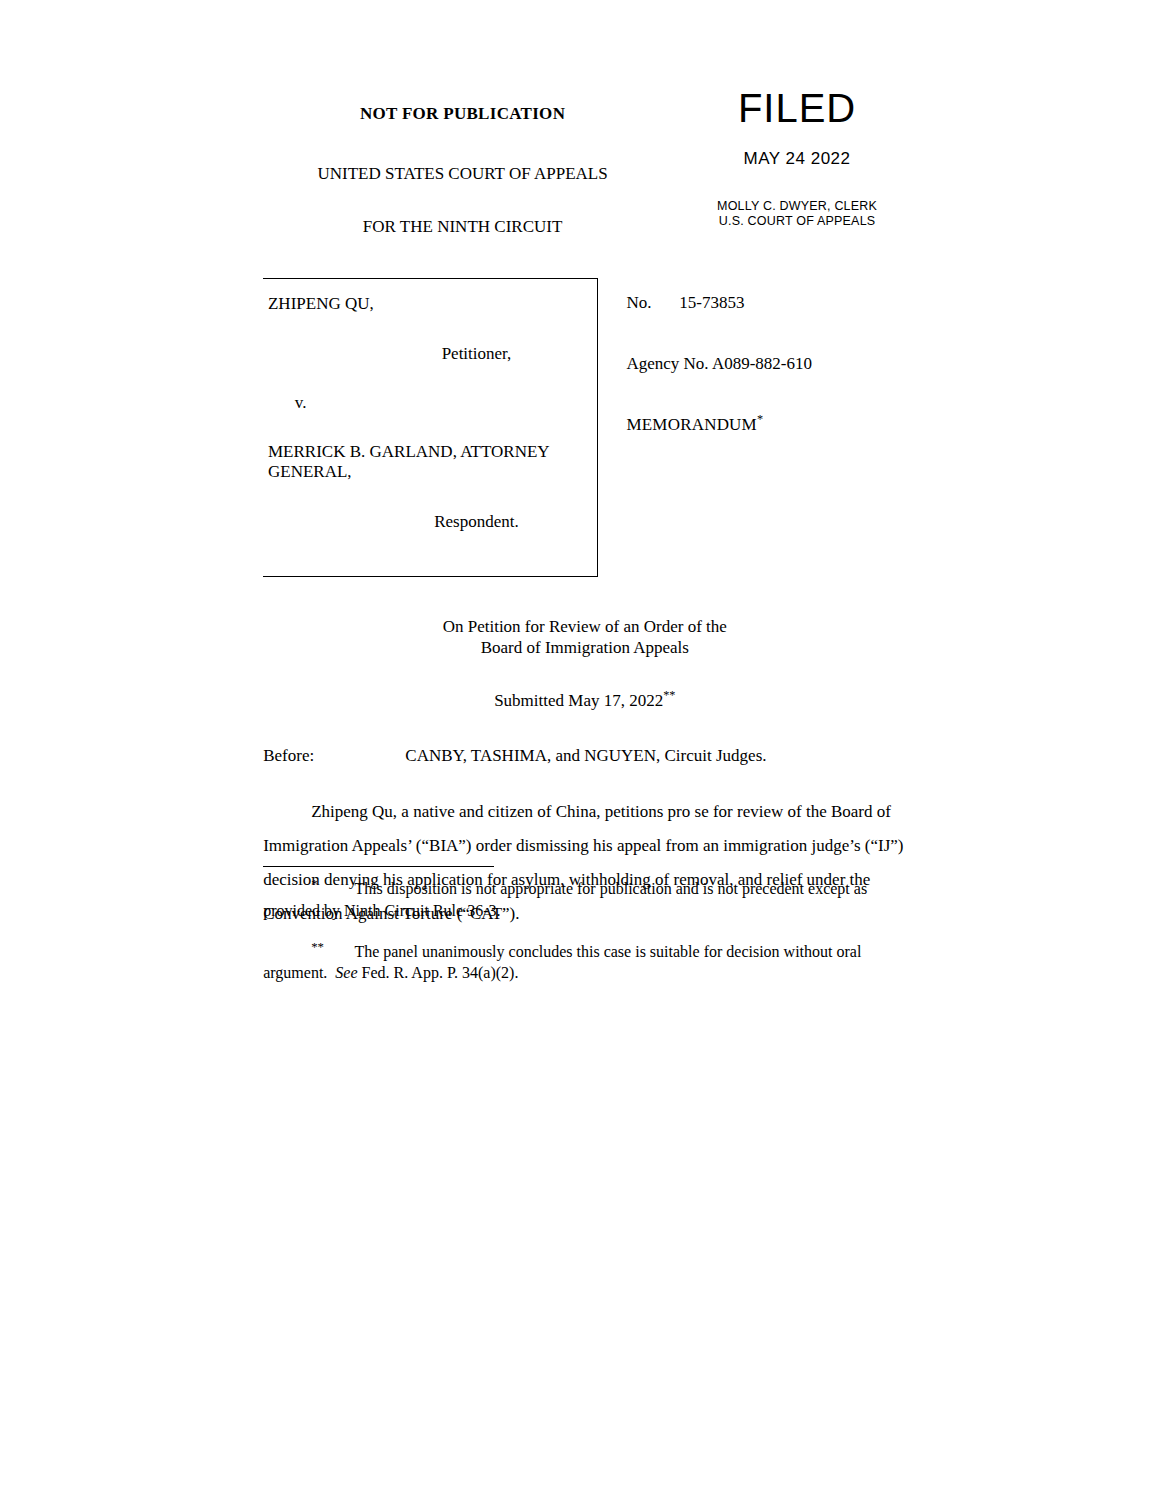NOT FOR PUBLICATION
UNITED STATES COURT OF APPEALS
FOR THE NINTH CIRCUIT
FILED
MAY 24 2022
MOLLY C. DWYER, CLERK
U.S. COURT OF APPEALS
ZHIPENG QU,
Petitioner,
v.
MERRICK B. GARLAND, Attorney
General,
Respondent.
No. 15-73853
Agency No. A089-882-610
MEMORANDUM*
On Petition for Review of an Order of the
Board of Immigration Appeals
Submitted May 17, 2022**
Before: CANBY, TASHIMA, and NGUYEN, Circuit Judges.
Zhipeng Qu, a native and citizen of China, petitions pro se for review of the Board of Immigration Appeals’ (“BIA”) order dismissing his appeal from an immigration judge’s (“IJ”) decision denying his application for asylum, withholding of removal, and relief under the Convention Against Torture (“CAT”).
*This disposition is not appropriate for publication and is not precedent except as provided by Ninth Circuit Rule 36-3.
**The panel unanimously concludes this case is suitable for decision without oral argument. See Fed. R. App. P. 34(a)(2).